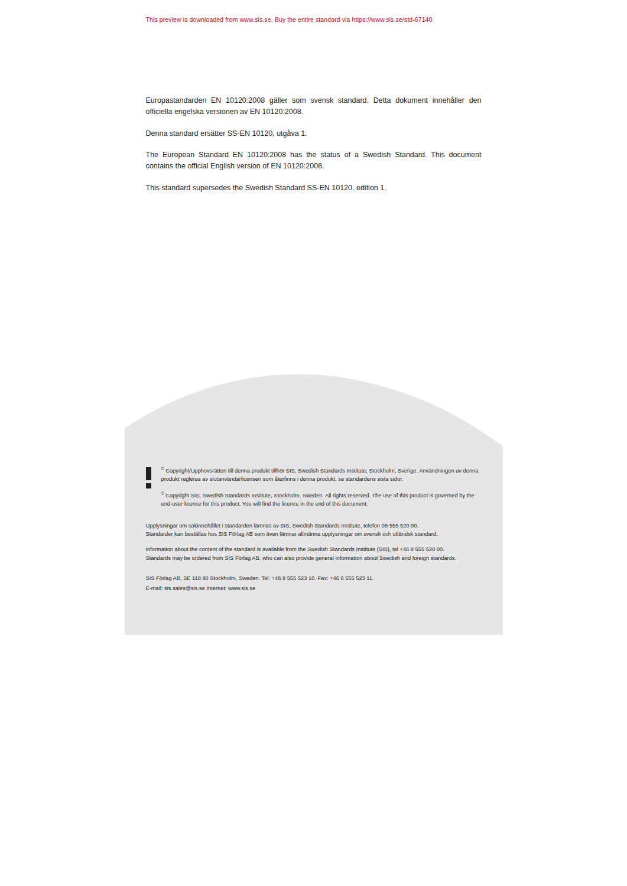This preview is downloaded from www.sis.se. Buy the entire standard via https://www.sis.se/std-67140
Europastandarden EN 10120:2008 gäller som svensk standard. Detta dokument innehåller den officiella engelska versionen av EN 10120:2008.
Denna standard ersätter SS-EN 10120, utgåva 1.
The European Standard EN 10120:2008 has the status of a Swedish Standard. This document contains the official English version of EN 10120:2008.
This standard supersedes the Swedish Standard SS-EN 10120, edition 1.
© Copyright/Upphovsrätten till denna produkt tillhör SIS, Swedish Standards Institute, Stockholm, Sverige. Användningen av denna produkt regleras av slutanvändarlicensen som återfinns i denna produkt, se standardens sista sidor.
© Copyright SIS, Swedish Standards Institute, Stockholm, Sweden. All rights reserved. The use of this product is governed by the end-user licence for this product. You will find the licence in the end of this document.
Upplysningar om sakinnehållet i standarden lämnas av SIS, Swedish Standards Institute, telefon 08-555 520 00.
Standarder kan beställas hos SIS Förlag AB som även lämnar allmänna upplysningar om svensk och utländsk standard.
Information about the content of the standard is available from the Swedish Standards Institute (SIS), tel +46 8 555 520 00.
Standards may be ordered from SIS Förlag AB, who can also provide general information about Swedish and foreign standards.
SIS Förlag AB, SE 118 80 Stockholm, Sweden. Tel: +46 8 555 523 10. Fax: +46 8 555 523 11.
E-mail: sis.sales@sis.se Internet: www.sis.se